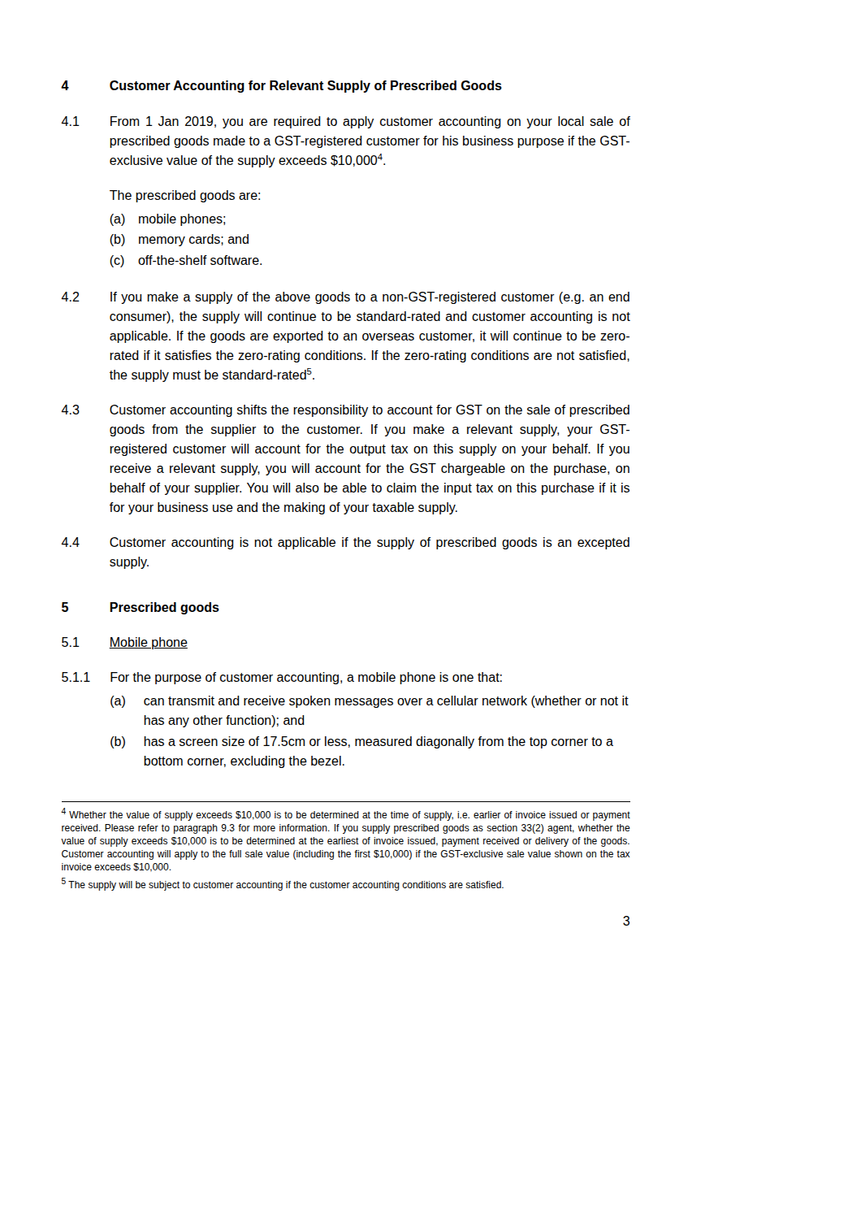4 Customer Accounting for Relevant Supply of Prescribed Goods
4.1
From 1 Jan 2019, you are required to apply customer accounting on your local sale of prescribed goods made to a GST-registered customer for his business purpose if the GST-exclusive value of the supply exceeds $10,0004.
The prescribed goods are:
(a) mobile phones;
(b) memory cards; and
(c) off-the-shelf software.
4.2
If you make a supply of the above goods to a non-GST-registered customer (e.g. an end consumer), the supply will continue to be standard-rated and customer accounting is not applicable. If the goods are exported to an overseas customer, it will continue to be zero-rated if it satisfies the zero-rating conditions. If the zero-rating conditions are not satisfied, the supply must be standard-rated5.
4.3
Customer accounting shifts the responsibility to account for GST on the sale of prescribed goods from the supplier to the customer. If you make a relevant supply, your GST-registered customer will account for the output tax on this supply on your behalf. If you receive a relevant supply, you will account for the GST chargeable on the purchase, on behalf of your supplier. You will also be able to claim the input tax on this purchase if it is for your business use and the making of your taxable supply.
4.4
Customer accounting is not applicable if the supply of prescribed goods is an excepted supply.
5 Prescribed goods
5.1
Mobile phone
5.1.1
For the purpose of customer accounting, a mobile phone is one that:
(a) can transmit and receive spoken messages over a cellular network (whether or not it has any other function); and
(b) has a screen size of 17.5cm or less, measured diagonally from the top corner to a bottom corner, excluding the bezel.
4 Whether the value of supply exceeds $10,000 is to be determined at the time of supply, i.e. earlier of invoice issued or payment received. Please refer to paragraph 9.3 for more information. If you supply prescribed goods as section 33(2) agent, whether the value of supply exceeds $10,000 is to be determined at the earliest of invoice issued, payment received or delivery of the goods. Customer accounting will apply to the full sale value (including the first $10,000) if the GST-exclusive sale value shown on the tax invoice exceeds $10,000.
5 The supply will be subject to customer accounting if the customer accounting conditions are satisfied.
3